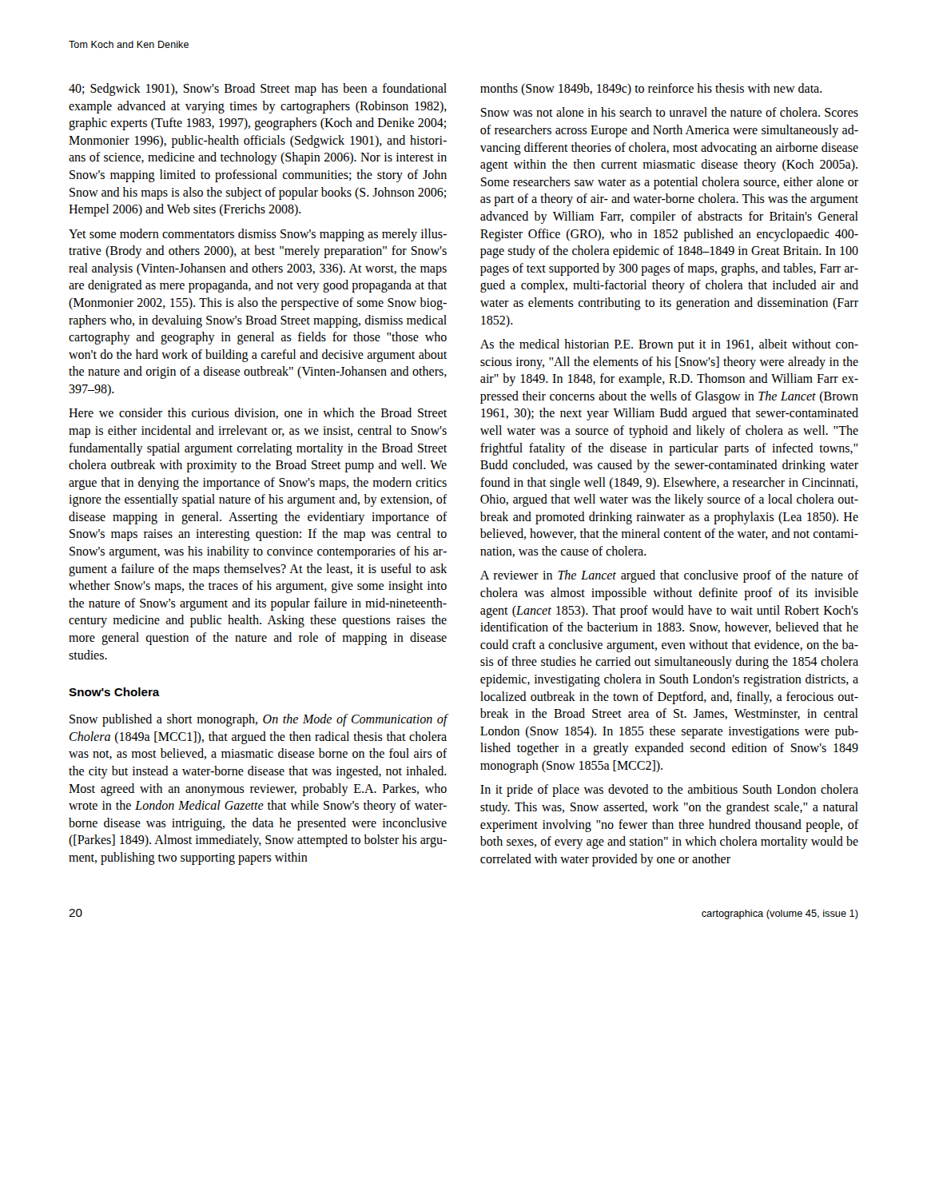Tom Koch and Ken Denike
40; Sedgwick 1901), Snow's Broad Street map has been a foundational example advanced at varying times by cartographers (Robinson 1982), graphic experts (Tufte 1983, 1997), geographers (Koch and Denike 2004; Monmonier 1996), public-health officials (Sedgwick 1901), and historians of science, medicine and technology (Shapin 2006). Nor is interest in Snow's mapping limited to professional communities; the story of John Snow and his maps is also the subject of popular books (S. Johnson 2006; Hempel 2006) and Web sites (Frerichs 2008).
Yet some modern commentators dismiss Snow's mapping as merely illustrative (Brody and others 2000), at best "merely preparation" for Snow's real analysis (Vinten-Johansen and others 2003, 336). At worst, the maps are denigrated as mere propaganda, and not very good propaganda at that (Monmonier 2002, 155). This is also the perspective of some Snow biographers who, in devaluing Snow's Broad Street mapping, dismiss medical cartography and geography in general as fields for those "those who won't do the hard work of building a careful and decisive argument about the nature and origin of a disease outbreak" (Vinten-Johansen and others, 397–98).
Here we consider this curious division, one in which the Broad Street map is either incidental and irrelevant or, as we insist, central to Snow's fundamentally spatial argument correlating mortality in the Broad Street cholera outbreak with proximity to the Broad Street pump and well. We argue that in denying the importance of Snow's maps, the modern critics ignore the essentially spatial nature of his argument and, by extension, of disease mapping in general. Asserting the evidentiary importance of Snow's maps raises an interesting question: If the map was central to Snow's argument, was his inability to convince contemporaries of his argument a failure of the maps themselves? At the least, it is useful to ask whether Snow's maps, the traces of his argument, give some insight into the nature of Snow's argument and its popular failure in mid-nineteenth-century medicine and public health. Asking these questions raises the more general question of the nature and role of mapping in disease studies.
Snow's Cholera
Snow published a short monograph, On the Mode of Communication of Cholera (1849a [MCC1]), that argued the then radical thesis that cholera was not, as most believed, a miasmatic disease borne on the foul airs of the city but instead a water-borne disease that was ingested, not inhaled. Most agreed with an anonymous reviewer, probably E.A. Parkes, who wrote in the London Medical Gazette that while Snow's theory of water-borne disease was intriguing, the data he presented were inconclusive ([Parkes] 1849). Almost immediately, Snow attempted to bolster his argument, publishing two supporting papers within
months (Snow 1849b, 1849c) to reinforce his thesis with new data.
Snow was not alone in his search to unravel the nature of cholera. Scores of researchers across Europe and North America were simultaneously advancing different theories of cholera, most advocating an airborne disease agent within the then current miasmatic disease theory (Koch 2005a). Some researchers saw water as a potential cholera source, either alone or as part of a theory of air- and water-borne cholera. This was the argument advanced by William Farr, compiler of abstracts for Britain's General Register Office (GRO), who in 1852 published an encyclopaedic 400-page study of the cholera epidemic of 1848–1849 in Great Britain. In 100 pages of text supported by 300 pages of maps, graphs, and tables, Farr argued a complex, multi-factorial theory of cholera that included air and water as elements contributing to its generation and dissemination (Farr 1852).
As the medical historian P.E. Brown put it in 1961, albeit without conscious irony, "All the elements of his [Snow's] theory were already in the air" by 1849. In 1848, for example, R.D. Thomson and William Farr expressed their concerns about the wells of Glasgow in The Lancet (Brown 1961, 30); the next year William Budd argued that sewer-contaminated well water was a source of typhoid and likely of cholera as well. "The frightful fatality of the disease in particular parts of infected towns," Budd concluded, was caused by the sewer-contaminated drinking water found in that single well (1849, 9). Elsewhere, a researcher in Cincinnati, Ohio, argued that well water was the likely source of a local cholera outbreak and promoted drinking rainwater as a prophylaxis (Lea 1850). He believed, however, that the mineral content of the water, and not contamination, was the cause of cholera.
A reviewer in The Lancet argued that conclusive proof of the nature of cholera was almost impossible without definite proof of its invisible agent (Lancet 1853). That proof would have to wait until Robert Koch's identification of the bacterium in 1883. Snow, however, believed that he could craft a conclusive argument, even without that evidence, on the basis of three studies he carried out simultaneously during the 1854 cholera epidemic, investigating cholera in South London's registration districts, a localized outbreak in the town of Deptford, and, finally, a ferocious outbreak in the Broad Street area of St. James, Westminster, in central London (Snow 1854). In 1855 these separate investigations were published together in a greatly expanded second edition of Snow's 1849 monograph (Snow 1855a [MCC2]).
In it pride of place was devoted to the ambitious South London cholera study. This was, Snow asserted, work "on the grandest scale," a natural experiment involving "no fewer than three hundred thousand people, of both sexes, of every age and station" in which cholera mortality would be correlated with water provided by one or another
20 cartographica (volume 45, issue 1)